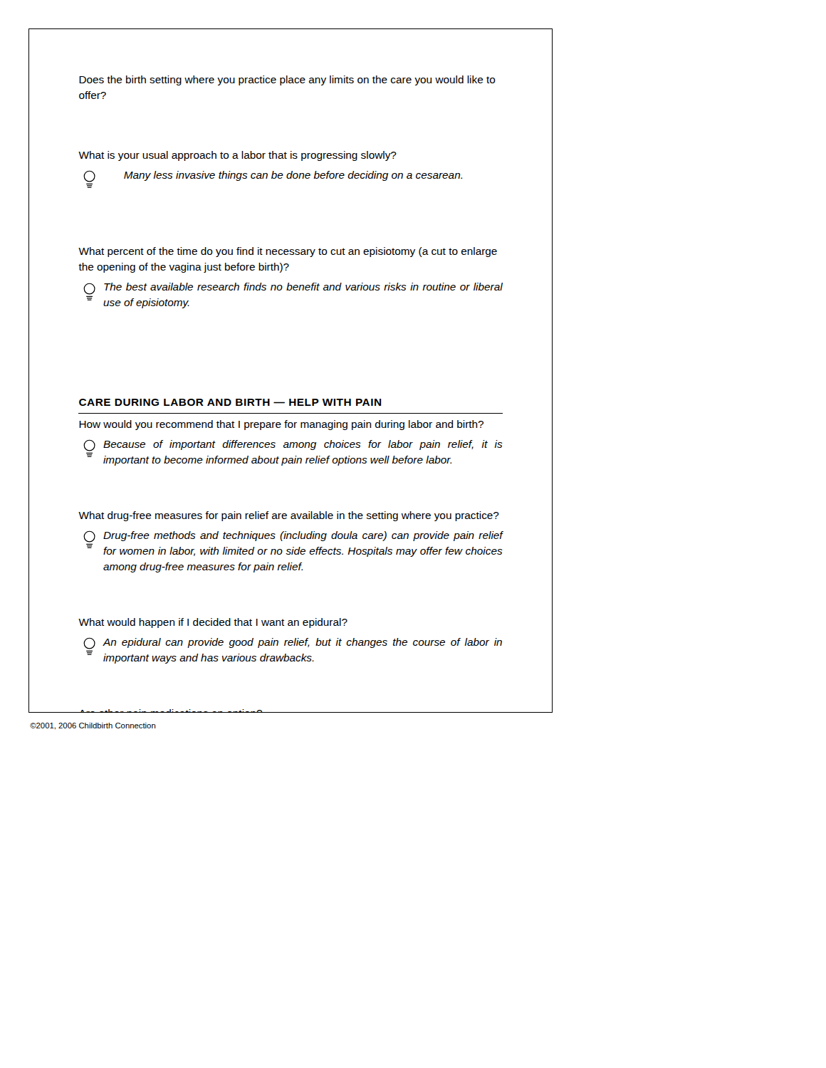Does the birth setting where you practice place any limits on the care you would like to offer?
What is your usual approach to a labor that is progressing slowly?
Many less invasive things can be done before deciding on a cesarean.
What percent of the time do you find it necessary to cut an episiotomy (a cut to enlarge the opening of the vagina just before birth)?
The best available research finds no benefit and various risks in routine or liberal use of episiotomy.
Care during labor and birth — help with pain
How would you recommend that I prepare for managing pain during labor and birth?
Because of important differences among choices for labor pain relief, it is important to become informed about pain relief options well before labor.
What drug-free measures for pain relief are available in the setting where you practice?
Drug-free methods and techniques (including doula care) can provide pain relief for women in labor, with limited or no side effects. Hospitals may offer few choices among drug-free measures for pain relief.
What would happen if I decided that I want an epidural?
An epidural can provide good pain relief, but it changes the course of labor in important ways and has various drawbacks.
Are other pain medications an option?
Although opioids (narcotics) are available in many U.S. hospitals, the best available research suggests that they are not very effective in relieving pain and have risks for mothers and babies. Although nitrous oxide is not widely available in the U.S., the best available research suggests that it can provide helpful pain relief, with fewer unintended effects than either epidurals or opioids.
©2001, 2006 Childbirth Connection